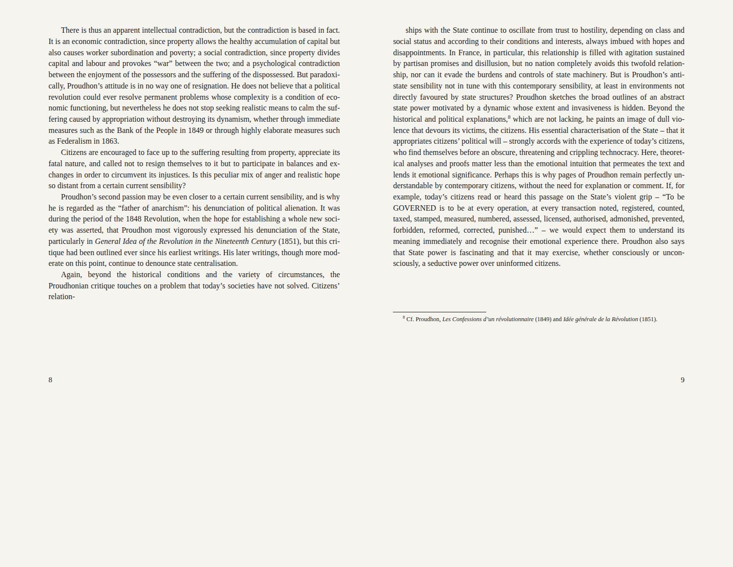There is thus an apparent intellectual contradiction, but the contradiction is based in fact. It is an economic contradiction, since property allows the healthy accumulation of capital but also causes worker subordination and poverty; a social contradiction, since property divides capital and labour and provokes “war” between the two; and a psychological contradiction between the enjoyment of the possessors and the suffering of the dispossessed. But paradoxically, Proudhon’s attitude is in no way one of resignation. He does not believe that a political revolution could ever resolve permanent problems whose complexity is a condition of economic functioning, but nevertheless he does not stop seeking realistic means to calm the suffering caused by appropriation without destroying its dynamism, whether through immediate measures such as the Bank of the People in 1849 or through highly elaborate measures such as Federalism in 1863.
Citizens are encouraged to face up to the suffering resulting from property, appreciate its fatal nature, and called not to resign themselves to it but to participate in balances and exchanges in order to circumvent its injustices. Is this peculiar mix of anger and realistic hope so distant from a certain current sensibility?
Proudhon’s second passion may be even closer to a certain current sensibility, and is why he is regarded as the “father of anarchism”: his denunciation of political alienation. It was during the period of the 1848 Revolution, when the hope for establishing a whole new society was asserted, that Proudhon most vigorously expressed his denunciation of the State, particularly in General Idea of the Revolution in the Nineteenth Century (1851), but this critique had been outlined ever since his earliest writings. His later writings, though more moderate on this point, continue to denounce state centralisation.
Again, beyond the historical conditions and the variety of circumstances, the Proudhonian critique touches on a problem that today’s societies have not solved. Citizens’ relation-
8
ships with the State continue to oscillate from trust to hostility, depending on class and social status and according to their conditions and interests, always imbued with hopes and disappointments. In France, in particular, this relationship is filled with agitation sustained by partisan promises and disillusion, but no nation completely avoids this twofold relationship, nor can it evade the burdens and controls of state machinery. But is Proudhon’s anti-state sensibility not in tune with this contemporary sensibility, at least in environments not directly favoured by state structures? Proudhon sketches the broad outlines of an abstract state power motivated by a dynamic whose extent and invasiveness is hidden. Beyond the historical and political explanations,8 which are not lacking, he paints an image of dull violence that devours its victims, the citizens. His essential characterisation of the State – that it appropriates citizens’ political will – strongly accords with the experience of today’s citizens, who find themselves before an obscure, threatening and crippling technocracy. Here, theoretical analyses and proofs matter less than the emotional intuition that permeates the text and lends it emotional significance. Perhaps this is why pages of Proudhon remain perfectly understandable by contemporary citizens, without the need for explanation or comment. If, for example, today’s citizens read or heard this passage on the State’s violent grip – “To be GOVERNED is to be at every operation, at every transaction noted, registered, counted, taxed, stamped, measured, numbered, assessed, licensed, authorised, admonished, prevented, forbidden, reformed, corrected, punished…” – we would expect them to understand its meaning immediately and recognise their emotional experience there. Proudhon also says that State power is fascinating and that it may exercise, whether consciously or unconsciously, a seductive power over uninformed citizens.
8 Cf. Proudhon, Les Confessions d’un révolutionnaire (1849) and Idée générale de la Révolution (1851).
9